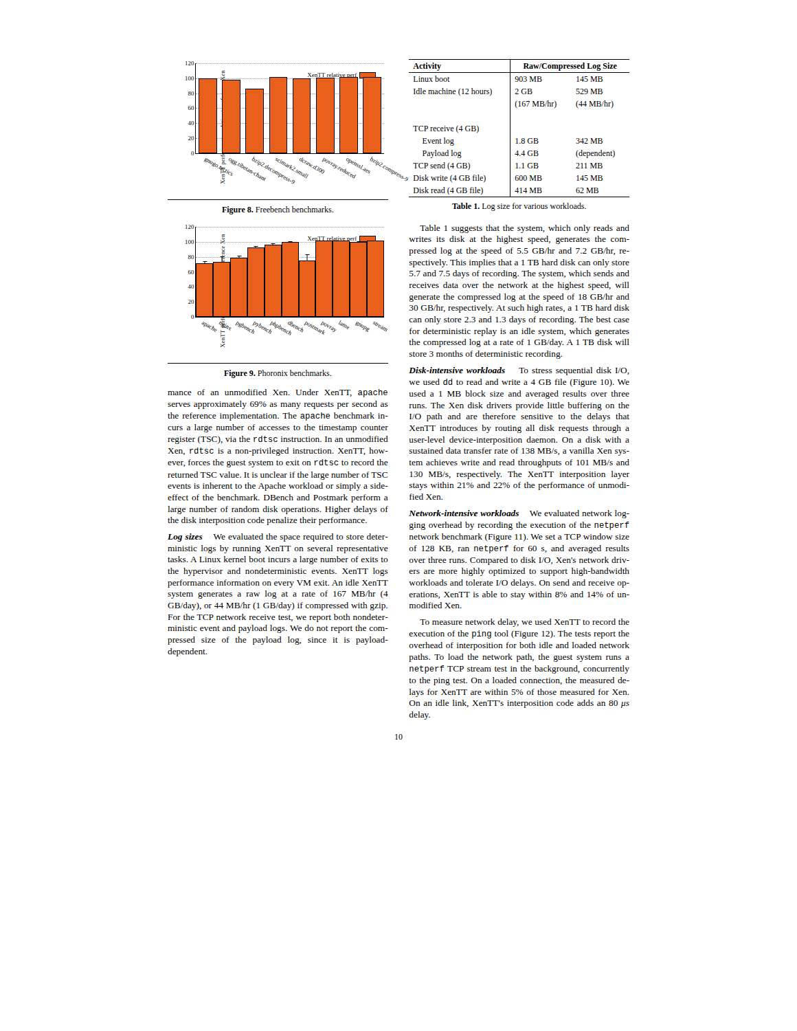XenTT performance relative to reference Xen
XenTT relative perf
120
100
80
60
40
20 0
gnugo.tactics
ogg.tibetan-chant
bzip2.decompress-9
scimark2.small
dcraw.d300
povray.reduced
openssl.aes
bzip2.compress-9
Figure 8. Freebench benchmarks.
XenTT performance relative to reference Xen
XenTT relative perf
120
100
80
60
40
20 0
apache
nginx
pgbench
pybench
phpbench
dbench
postmark
povray
lame
gnupg
stream
Figure 9. Phoronix benchmarks.
mance of an unmodified Xen. Under XenTT, apache serves approximately 69% as many requests per second as the reference implementation. The apache benchmark incurs a large number of accesses to the timestamp counter register (TSC), via the rdtsc instruction. In an unmodified Xen, rdtsc is a non-privileged instruction. XenTT, however, forces the guest system to exit on rdtsc to record the returned TSC value. It is unclear if the large number of TSC events is inherent to the Apache workload or simply a side-effect of the benchmark. DBench and Postmark perform a large number of random disk operations. Higher delays of the disk interposition code penalize their performance.
Log sizes We evaluated the space required to store deterministic logs by running XenTT on several representative tasks. A Linux kernel boot incurs a large number of exits to the hypervisor and nondeterministic events. XenTT logs performance information on every VM exit. An idle XenTT system generates a raw log at a rate of 167 MB/hr (4 GB/day), or 44 MB/hr (1 GB/day) if compressed with gzip. For the TCP network receive test, we report both nondeterministic event and payload logs. We do not report the compressed size of the payload log, since it is payload-dependent.
| Activity | Raw/Compressed Log Size |
| --- | --- |
| Linux boot | 903 MB | 145 MB |
| Idle machine (12 hours) | 2 GB | 529 MB |
| | (167 MB/hr) | (44 MB/hr) |
| TCP receive (4 GB) | | |
| Event log | 1.8 GB | 342 MB |
| Payload log | 4.4 GB | (dependent) |
| TCP send (4 GB) | 1.1 GB | 211 MB |
| Disk write (4 GB file) | 600 MB | 145 MB |
| Disk read (4 GB file) | 414 MB | 62 MB |
Table 1. Log size for various workloads.
Table 1 suggests that the system, which only reads and writes its disk at the highest speed, generates the compressed log at the speed of 5.5 GB/hr and 7.2 GB/hr, respectively. This implies that a 1 TB hard disk can only store 5.7 and 7.5 days of recording. The system, which sends and receives data over the network at the highest speed, will generate the compressed log at the speed of 18 GB/hr and 30 GB/hr, respectively. At such high rates, a 1 TB hard disk can only store 2.3 and 1.3 days of recording. The best case for deterministic replay is an idle system, which generates the compressed log at a rate of 1 GB/day. A 1 TB disk will store 3 months of deterministic recording.
Disk-intensive workloads To stress sequential disk I/O, we used dd to read and write a 4 GB file (Figure 10). We used a 1 MB block size and averaged results over three runs. The Xen disk drivers provide little buffering on the I/O path and are therefore sensitive to the delays that XenTT introduces by routing all disk requests through a user-level device-interposition daemon. On a disk with a sustained data transfer rate of 138 MB/s, a vanilla Xen system achieves write and read throughputs of 101 MB/s and 130 MB/s, respectively. The XenTT interposition layer stays within 21% and 22% of the performance of unmodified Xen.
Network-intensive workloads We evaluated network logging overhead by recording the execution of the netperf network benchmark (Figure 11). We set a TCP window size of 128 KB, ran netperf for 60 s, and averaged results over three runs. Compared to disk I/O, Xen's network drivers are more highly optimized to support high-bandwidth workloads and tolerate I/O delays. On send and receive operations, XenTT is able to stay within 8% and 14% of unmodified Xen.
To measure network delay, we used XenTT to record the execution of the ping tool (Figure 12). The tests report the overhead of interposition for both idle and loaded network paths. To load the network path, the guest system runs a netperf TCP stream test in the background, concurrently to the ping test. On a loaded connection, the measured delays for XenTT are within 5% of those measured for Xen. On an idle link, XenTT's interposition code adds an 80 μs delay.
10